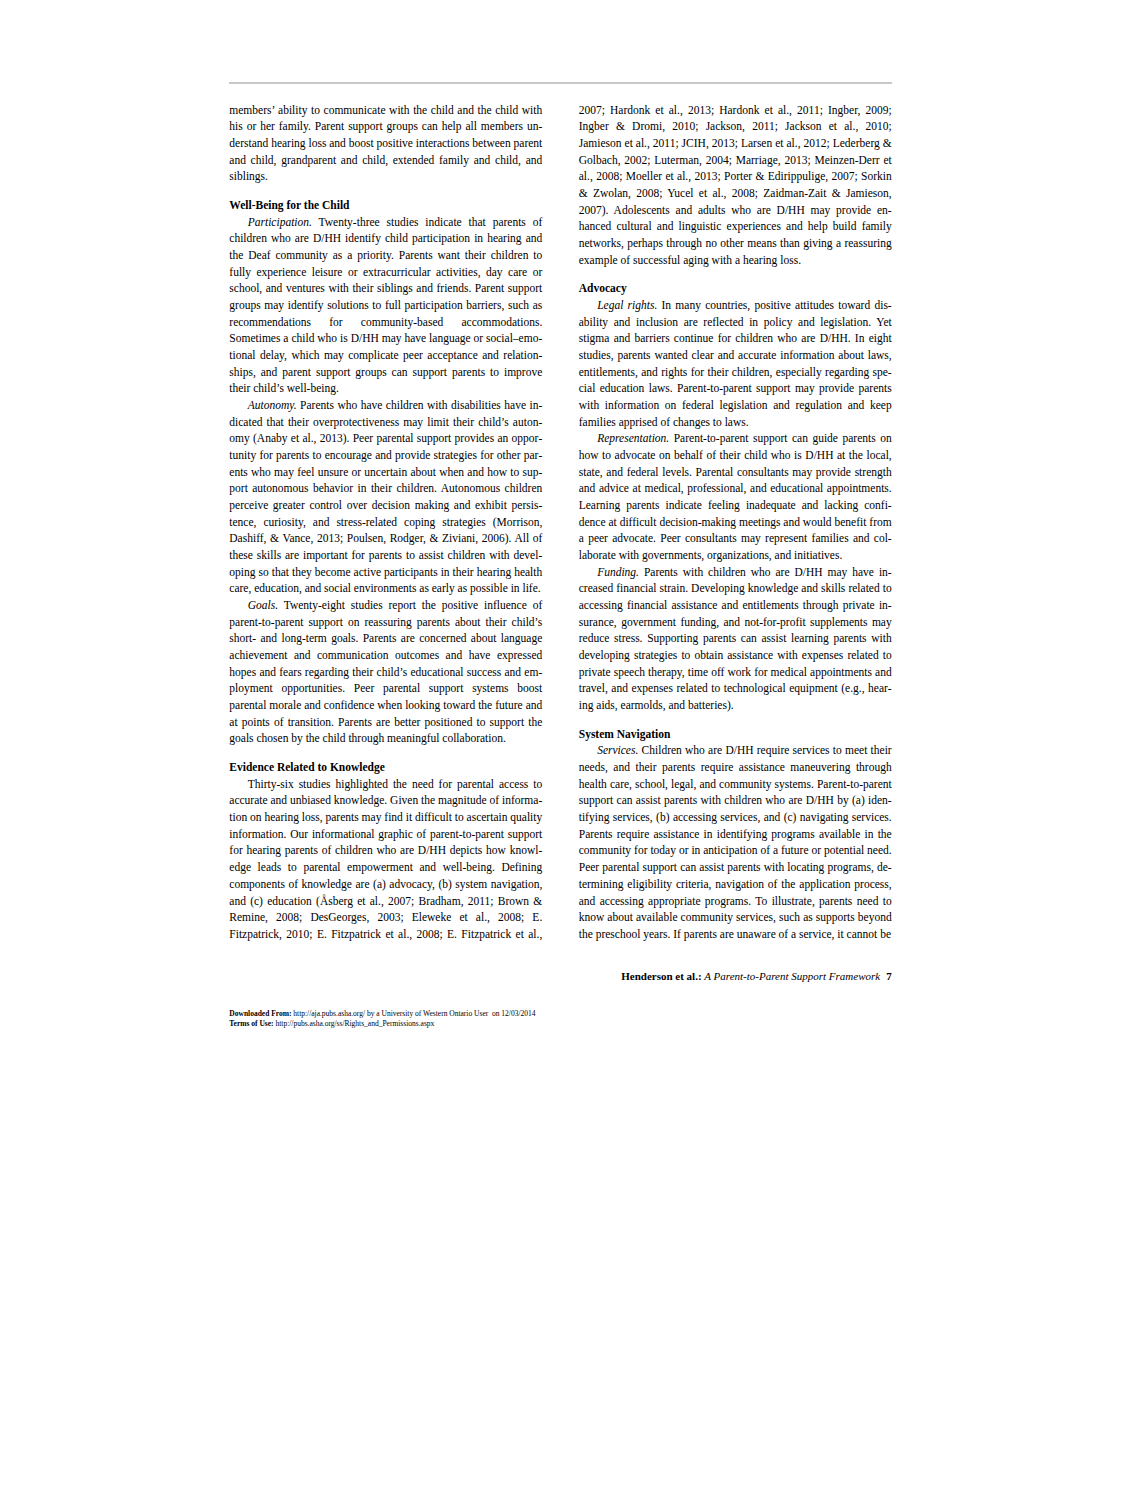members’ ability to communicate with the child and the child with his or her family. Parent support groups can help all members understand hearing loss and boost positive interactions between parent and child, grandparent and child, extended family and child, and siblings.
Well-Being for the Child
Participation. Twenty-three studies indicate that parents of children who are D/HH identify child participation in hearing and the Deaf community as a priority. Parents want their children to fully experience leisure or extracurricular activities, day care or school, and ventures with their siblings and friends. Parent support groups may identify solutions to full participation barriers, such as recommendations for community-based accommodations. Sometimes a child who is D/HH may have language or social–emotional delay, which may complicate peer acceptance and relationships, and parent support groups can support parents to improve their child’s well-being.
Autonomy. Parents who have children with disabilities have indicated that their overprotectiveness may limit their child’s autonomy (Anaby et al., 2013). Peer parental support provides an opportunity for parents to encourage and provide strategies for other parents who may feel unsure or uncertain about when and how to support autonomous behavior in their children. Autonomous children perceive greater control over decision making and exhibit persistence, curiosity, and stress-related coping strategies (Morrison, Dashiff, & Vance, 2013; Poulsen, Rodger, & Ziviani, 2006). All of these skills are important for parents to assist children with developing so that they become active participants in their hearing health care, education, and social environments as early as possible in life.
Goals. Twenty-eight studies report the positive influence of parent-to-parent support on reassuring parents about their child’s short- and long-term goals. Parents are concerned about language achievement and communication outcomes and have expressed hopes and fears regarding their child’s educational success and employment opportunities. Peer parental support systems boost parental morale and confidence when looking toward the future and at points of transition. Parents are better positioned to support the goals chosen by the child through meaningful collaboration.
Evidence Related to Knowledge
Thirty-six studies highlighted the need for parental access to accurate and unbiased knowledge. Given the magnitude of information on hearing loss, parents may find it difficult to ascertain quality information. Our informational graphic of parent-to-parent support for hearing parents of children who are D/HH depicts how knowledge leads to parental empowerment and well-being. Defining components of knowledge are (a) advocacy, (b) system navigation, and (c) education (Åsberg et al., 2007; Bradham, 2011; Brown & Remine, 2008; DesGeorges, 2003; Eleweke et al., 2008; E. Fitzpatrick, 2010; E. Fitzpatrick et al., 2008; E. Fitzpatrick et al., 2007; Hardonk et al., 2013; Hardonk et al., 2011; Ingber, 2009; Ingber & Dromi, 2010; Jackson, 2011; Jackson et al., 2010; Jamieson et al., 2011; JCIH, 2013; Larsen et al., 2012; Lederberg & Golbach, 2002; Luterman, 2004; Marriage, 2013; Meinzen-Derr et al., 2008; Moeller et al., 2013; Porter & Edirippulige, 2007; Sorkin & Zwolan, 2008; Yucel et al., 2008; Zaidman-Zait & Jamieson, 2007). Adolescents and adults who are D/HH may provide enhanced cultural and linguistic experiences and help build family networks, perhaps through no other means than giving a reassuring example of successful aging with a hearing loss.
Advocacy
Legal rights. In many countries, positive attitudes toward disability and inclusion are reflected in policy and legislation. Yet stigma and barriers continue for children who are D/HH. In eight studies, parents wanted clear and accurate information about laws, entitlements, and rights for their children, especially regarding special education laws. Parent-to-parent support may provide parents with information on federal legislation and regulation and keep families apprised of changes to laws.
Representation. Parent-to-parent support can guide parents on how to advocate on behalf of their child who is D/HH at the local, state, and federal levels. Parental consultants may provide strength and advice at medical, professional, and educational appointments. Learning parents indicate feeling inadequate and lacking confidence at difficult decision-making meetings and would benefit from a peer advocate. Peer consultants may represent families and collaborate with governments, organizations, and initiatives.
Funding. Parents with children who are D/HH may have increased financial strain. Developing knowledge and skills related to accessing financial assistance and entitlements through private insurance, government funding, and not-for-profit supplements may reduce stress. Supporting parents can assist learning parents with developing strategies to obtain assistance with expenses related to private speech therapy, time off work for medical appointments and travel, and expenses related to technological equipment (e.g., hearing aids, earmolds, and batteries).
System Navigation
Services. Children who are D/HH require services to meet their needs, and their parents require assistance maneuvering through health care, school, legal, and community systems. Parent-to-parent support can assist parents with children who are D/HH by (a) identifying services, (b) accessing services, and (c) navigating services. Parents require assistance in identifying programs available in the community for today or in anticipation of a future or potential need. Peer parental support can assist parents with locating programs, determining eligibility criteria, navigation of the application process, and accessing appropriate programs. To illustrate, parents need to know about available community services, such as supports beyond the preschool years. If parents are unaware of a service, it cannot be
Henderson et al.: A Parent-to-Parent Support Framework 7
Downloaded From: http://aja.pubs.asha.org/ by a University of Western Ontario User on 12/03/2014
Terms of Use: http://pubs.asha.org/ss/Rights_and_Permissions.aspx